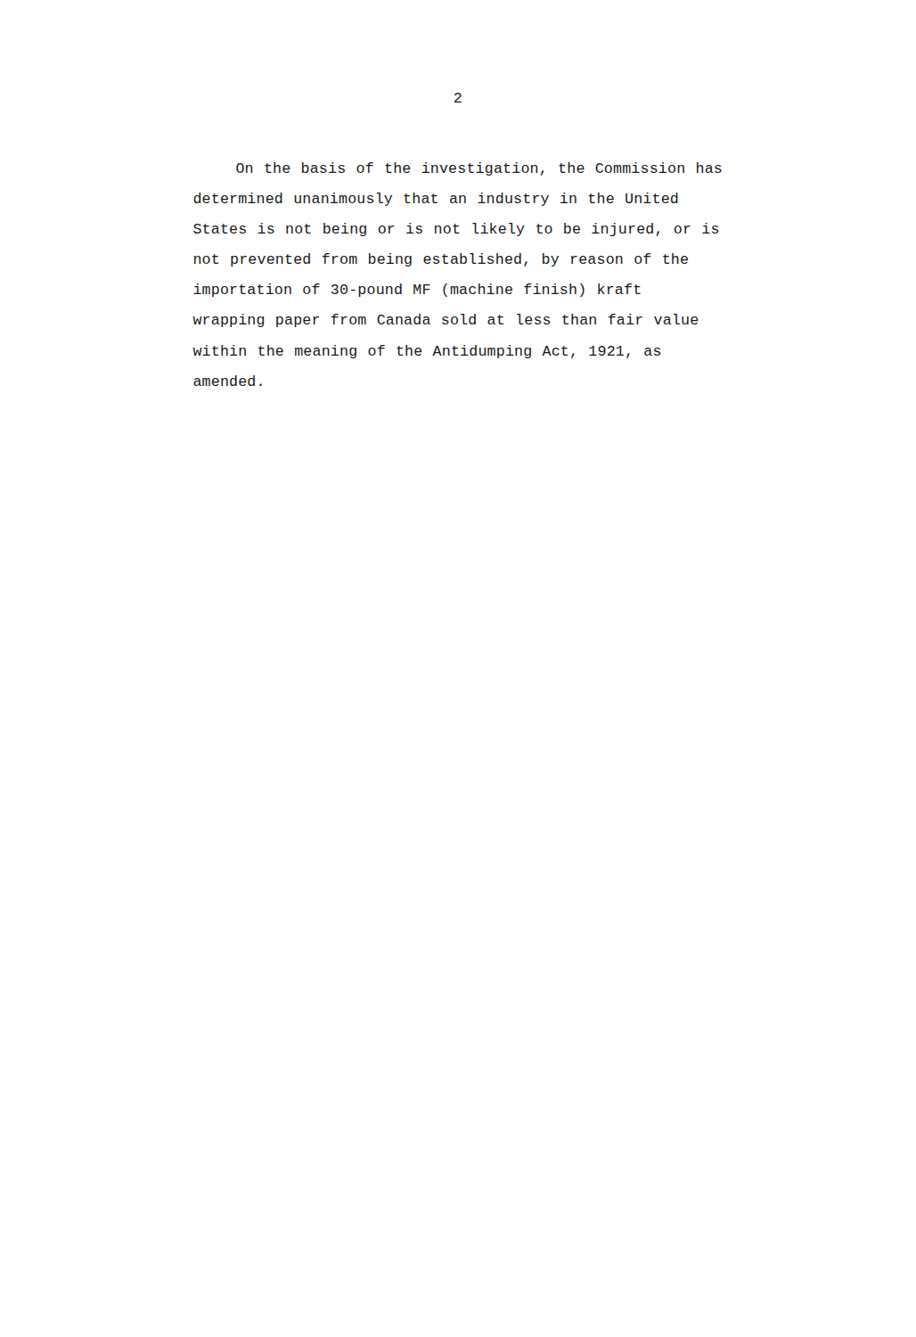2
On the basis of the investigation, the Commission has determined unanimously that an industry in the United States is not being or is not likely to be injured, or is not prevented from being established, by reason of the importation of 30-pound MF (machine finish) kraft wrapping paper from Canada sold at less than fair value within the meaning of the Antidumping Act, 1921, as amended.